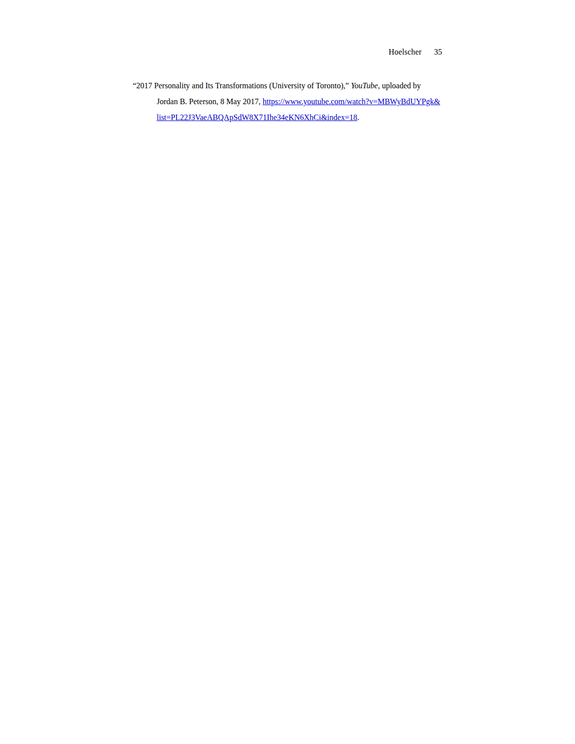Hoelscher 35
“2017 Personality and Its Transformations (University of Toronto),” YouTube, uploaded by Jordan B. Peterson, 8 May 2017, https://www.youtube.com/watch?v=MBWyBdUYPgk&list=PL22J3VaeABQApSdW8X71Ihe34eKN6XhCi&index=18.